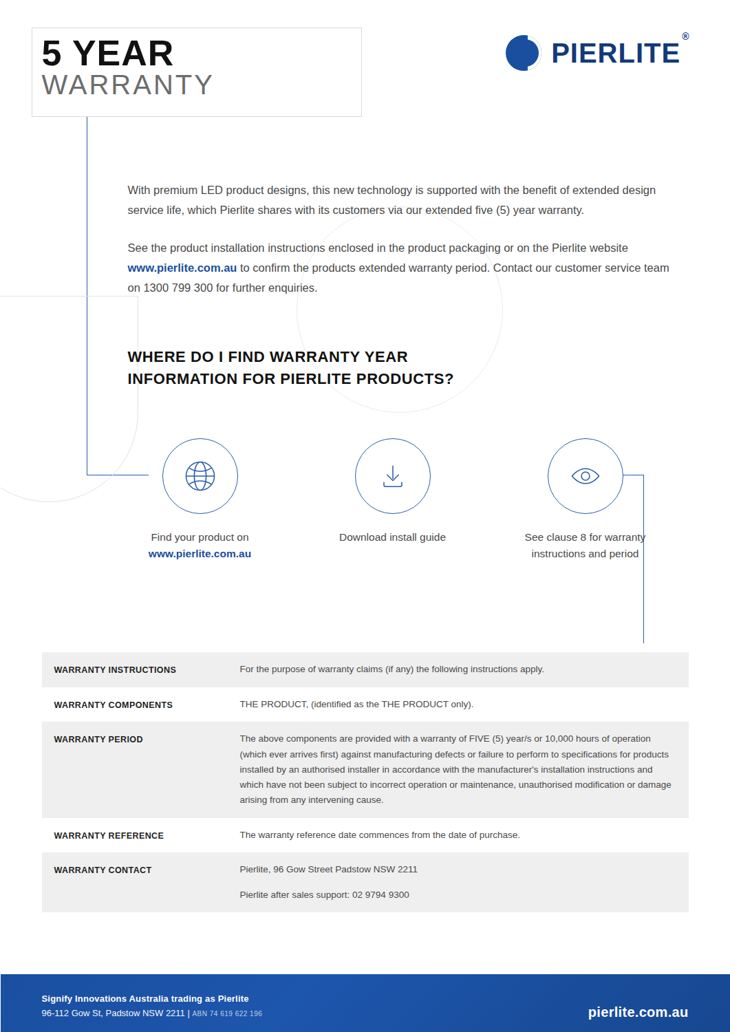5 YEAR WARRANTY
PIERLITE®
With premium LED product designs, this new technology is supported with the benefit of extended design service life, which Pierlite shares with its customers via our extended five (5) year warranty.
See the product installation instructions enclosed in the product packaging or on the Pierlite website www.pierlite.com.au to confirm the products extended warranty period. Contact our customer service team on 1300 799 300 for further enquiries.
WHERE DO I FIND WARRANTY YEAR
INFORMATION FOR PIERLITE PRODUCTS?
Find your product on
www.pierlite.com.au
Download install guide
See clause 8 for warranty
instructions and period
| Warranty Instructions | For the purpose of warranty claims (if any) the following instructions apply. |
| Warranty Components | THE PRODUCT, (identified as the THE PRODUCT only). |
| Warranty Period | The above components are provided with a warranty of FIVE (5) year/s or 10,000 hours of operation (which ever arrives first) against manufacturing defects or failure to perform to specifications for products installed by an authorised installer in accordance with the manufacturer's installation instructions and which have not been subject to incorrect operation or maintenance, unauthorised modification or damage arising from any intervening cause. |
| Warranty Reference | The warranty reference date commences from the date of purchase. |
| Warranty Contact | Pierlite, 96 Gow Street Padstow NSW 2211 Pierlite after sales support: 02 9794 9300 |
Signify Innovations Australia trading as Pierlite
96-112 Gow St, Padstow NSW 2211 | ABN 74 619 622 196
pierlite.com.au